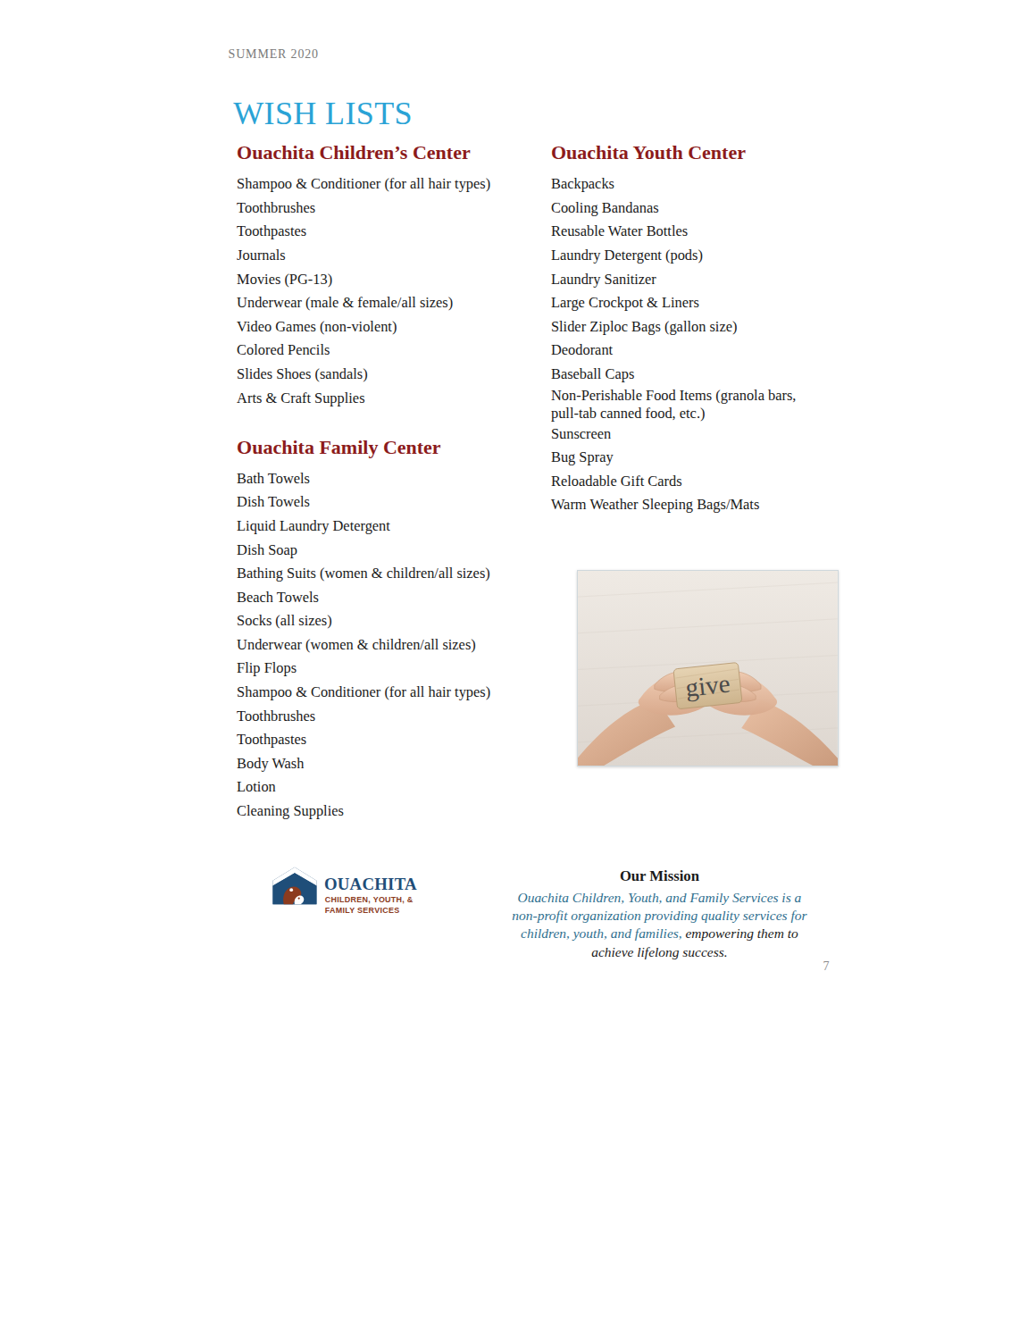SUMMER 2020
WISH LISTS
Ouachita Children’s Center
Shampoo & Conditioner (for all hair types)
Toothbrushes
Toothpastes
Journals
Movies (PG-13)
Underwear (male & female/all sizes)
Video Games (non-violent)
Colored Pencils
Slides Shoes (sandals)
Arts & Craft Supplies
Ouachita Family Center
Bath Towels
Dish Towels
Liquid Laundry Detergent
Dish Soap
Bathing Suits (women & children/all sizes)
Beach Towels
Socks (all sizes)
Underwear (women & children/all sizes)
Flip Flops
Shampoo & Conditioner (for all hair types)
Toothbrushes
Toothpastes
Body Wash
Lotion
Cleaning Supplies
Ouachita Youth Center
Backpacks
Cooling Bandanas
Reusable Water Bottles
Laundry Detergent (pods)
Laundry Sanitizer
Large Crockpot & Liners
Slider Ziploc Bags (gallon size)
Deodorant
Baseball Caps
Non-Perishable Food Items (granola bars,
pull-tab canned food, etc.)
Sunscreen
Bug Spray
Reloadable Gift Cards
Warm Weather Sleeping Bags/Mats
give
OUACHITA CHILDREN, YOUTH, & FAMILY SERVICES
Our Mission
Ouachita Children, Youth, and Family Services is a non-profit organization providing quality services for children, youth, and families, empowering them to achieve lifelong success.
7